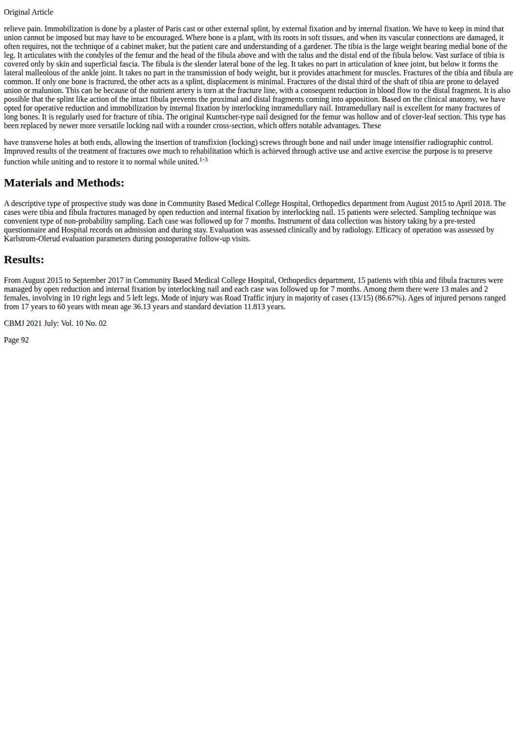Original Article
relieve pain. Immobilization is done by a plaster of Paris cast or other external splint, by external fixation and by internal fixation. We have to keep in mind that union cannot be imposed but may have to be encouraged. Where bone is a plant, with its roots in soft tissues, and when its vascular connections are damaged, it often requires, not the technique of a cabinet maker, but the patient care and understanding of a gardener. The tibia is the large weight bearing medial bone of the leg. It articulates with the condyles of the femur and the head of the fibula above and with the talus and the distal end of the fibula below. Vast surface of tibia is covered only by skin and superficial fascia. The fibula is the slender lateral bone of the leg. It takes no part in articulation of knee joint, but below it forms the lateral malleolous of the ankle joint. It takes no part in the transmission of body weight, but it provides attachment for muscles. Fractures of the tibia and fibula are common. If only one bone is fractured, the other acts as a splint, displacement is minimal. Fractures of the distal third of the shaft of tibia are prone to delayed union or malunion. This can be because of the nutrient artery is torn at the fracture line, with a consequent reduction in blood flow to the distal fragment. It is also possible that the splint like action of the intact fibula prevents the proximal and distal fragments coming into apposition. Based on the clinical anatomy, we have opted for operative reduction and immobilization by internal fixation by interlocking intramedullary nail. Intramedullary nail is excellent for many fractures of long bones. It is regularly used for fracture of tibia. The original Kuntscher-type nail designed for the femur was hollow and of clover-leaf section. This type has been replaced by newer more versatile locking nail with a rounder cross-section, which offers notable advantages. These
have transverse holes at both ends, allowing the insertion of transfixion (locking) screws through bone and nail under image intensifier radiographic control. Improved results of the treatment of fractures owe much to rehabilitation which is achieved through active use and active exercise the purpose is to preserve function while uniting and to restore it to normal while united.1-3
Materials and Methods:
A descriptive type of prospective study was done in Community Based Medical College Hospital, Orthopedics department from August 2015 to April 2018. The cases were tibia and fibula fractures managed by open reduction and internal fixation by interlocking nail. 15 patients were selected. Sampling technique was convenient type of non-probability sampling. Each case was followed up for 7 months. Instrument of data collection was history taking by a pre-tested questionnaire and Hospital records on admission and during stay. Evaluation was assessed clinically and by radiology. Efficacy of operation was assessed by Karlstrom-Olerud evaluation parameters during postoperative follow-up visits.
Results:
From August 2015 to September 2017 in Community Based Medical College Hospital, Orthopedics department, 15 patients with tibia and fibula fractures were managed by open reduction and internal fixation by interlocking nail and each case was followed up for 7 months. Among them there were 13 males and 2 females, involving in 10 right legs and 5 left legs. Mode of injury was Road Traffic injury in majority of cases (13/15) (86.67%). Ages of injured persons ranged from 17 years to 60 years with mean age 36.13 years and standard deviation 11.813 years.
CBMJ 2021 July: Vol. 10 No. 02
Page 92